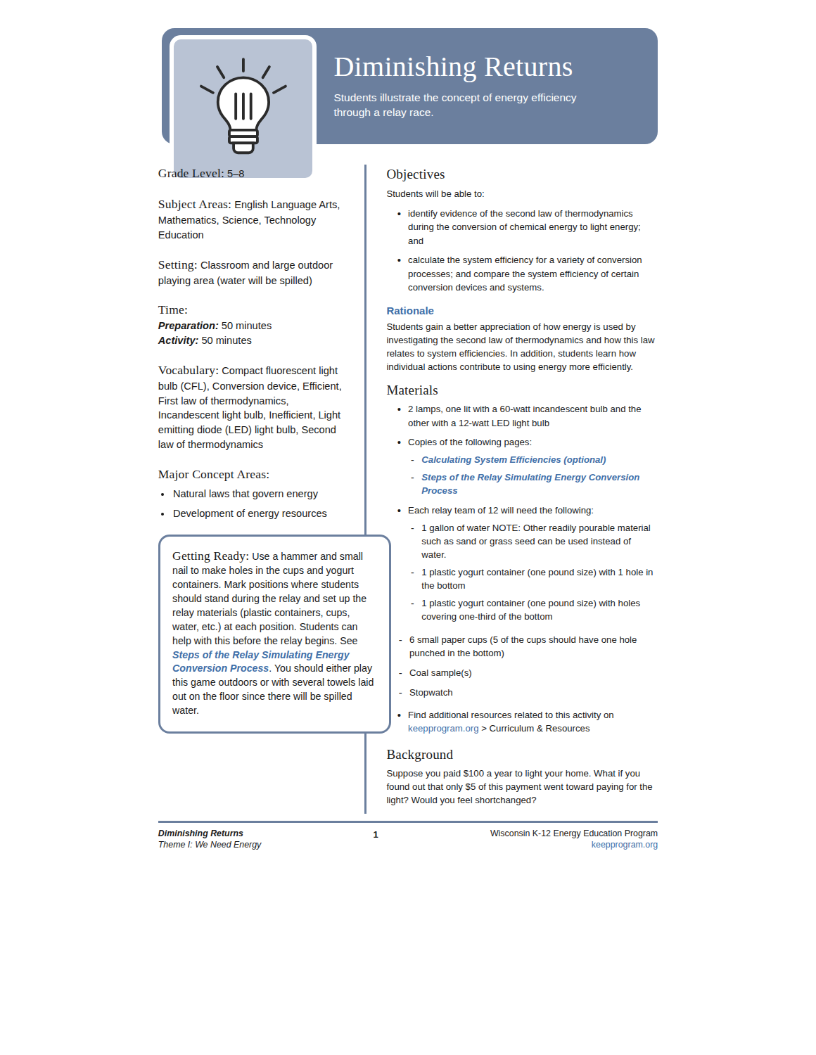Diminishing Returns
Students illustrate the concept of energy efficiency
through a relay race.
Grade Level: 5–8
Subject Areas: English Language Arts, Mathematics, Science, Technology Education
Setting: Classroom and large outdoor playing area (water will be spilled)
Time:
Preparation: 50 minutes
Activity: 50 minutes
Vocabulary: Compact fluorescent light bulb (CFL), Conversion device, Efficient, First law of thermodynamics, Incandescent light bulb, Inefficient, Light emitting diode (LED) light bulb, Second law of thermodynamics
Major Concept Areas:
Natural laws that govern energy
Development of energy resources
Getting Ready: Use a hammer and small nail to make holes in the cups and yogurt containers. Mark positions where students should stand during the relay and set up the relay materials (plastic containers, cups, water, etc.) at each position. Students can help with this before the relay begins. See Steps of the Relay Simulating Energy Conversion Process. You should either play this game outdoors or with several towels laid out on the floor since there will be spilled water.
Objectives
Students will be able to:
identify evidence of the second law of thermodynamics during the conversion of chemical energy to light energy; and
calculate the system efficiency for a variety of conversion processes; and compare the system efficiency of certain conversion devices and systems.
Rationale
Students gain a better appreciation of how energy is used by investigating the second law of thermodynamics and how this law relates to system efficiencies. In addition, students learn how individual actions contribute to using energy more efficiently.
Materials
2 lamps, one lit with a 60-watt incandescent bulb and the other with a 12-watt LED light bulb
Copies of the following pages:
Calculating System Efficiencies (optional)
Steps of the Relay Simulating Energy Conversion Process
Each relay team of 12 will need the following:
1 gallon of water NOTE: Other readily pourable material such as sand or grass seed can be used instead of water.
1 plastic yogurt container (one pound size) with 1 hole in the bottom
1 plastic yogurt container (one pound size) with holes covering one-third of the bottom
6 small paper cups (5 of the cups should have one hole punched in the bottom)
Coal sample(s)
Stopwatch
Find additional resources related to this activity on keepprogram.org > Curriculum & Resources
Background
Suppose you paid $100 a year to light your home. What if you found out that only $5 of this payment went toward paying for the light? Would you feel shortchanged?
Diminishing Returns
Theme I: We Need Energy
1
Wisconsin K-12 Energy Education Program
keepprogram.org